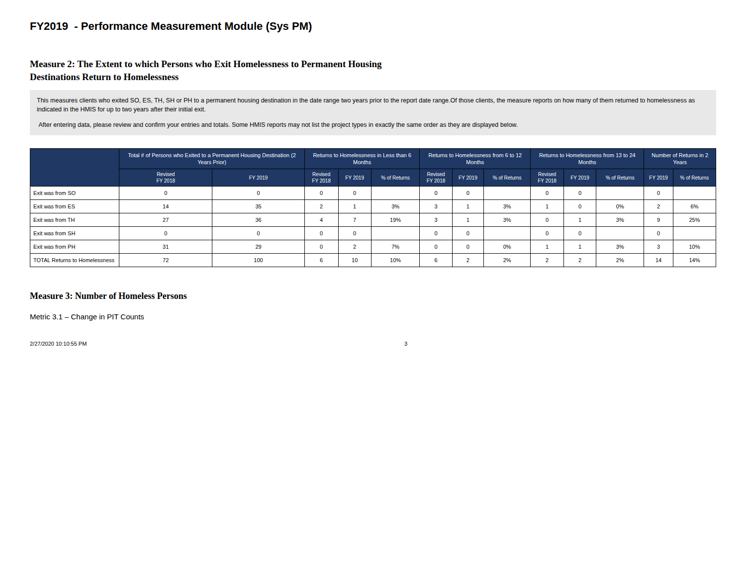FY2019 - Performance Measurement Module (Sys PM)
Measure 2: The Extent to which Persons who Exit Homelessness to Permanent Housing
Destinations Return to Homelessness
This measures clients who exited SO, ES, TH, SH or PH to a permanent housing destination in the date range two years prior to the report date range.Of those clients, the measure reports on how many of them returned to homelessness as indicated in the HMIS for up to two years after their initial exit.
After entering data, please review and confirm your entries and totals. Some HMIS reports may not list the project types in exactly the same order as they are displayed below.
| | Total # of Persons who Exited to a Permanent Housing Destination (2 Years Prior) | Returns to Homelessness in Less than 6 Months | Returns to Homelessness from 6 to 12 Months | Returns to Homelessness from 13 to 24 Months | Number of Returns in 2 Years |
| --- | --- | --- | --- | --- | --- |
| Revised FY 2018 | FY 2019 | Revised FY 2018 | FY 2019 | % of Returns | Revised FY 2018 | FY 2019 | % of Returns | Revised FY 2018 | FY 2019 | % of Returns | FY 2019 | % of Returns |
| Exit was from SO | 0 | 0 | 0 | 0 | | 0 | 0 | | 0 | 0 | | 0 | |
| Exit was from ES | 14 | 35 | 2 | 1 | 3% | 3 | 1 | 3% | 1 | 0 | 0% | 2 | 6% |
| Exit was from TH | 27 | 36 | 4 | 7 | 19% | 3 | 1 | 3% | 0 | 1 | 3% | 9 | 25% |
| Exit was from SH | 0 | 0 | 0 | 0 | | 0 | 0 | | 0 | 0 | | 0 | |
| Exit was from PH | 31 | 29 | 0 | 2 | 7% | 0 | 0 | 0% | 1 | 1 | 3% | 3 | 10% |
| TOTAL Returns to Homelessness | 72 | 100 | 6 | 10 | 10% | 6 | 2 | 2% | 2 | 2 | 2% | 14 | 14% |
Measure 3: Number of Homeless Persons
Metric 3.1 – Change in PIT Counts
2/27/2020 10:10:55 PM 3